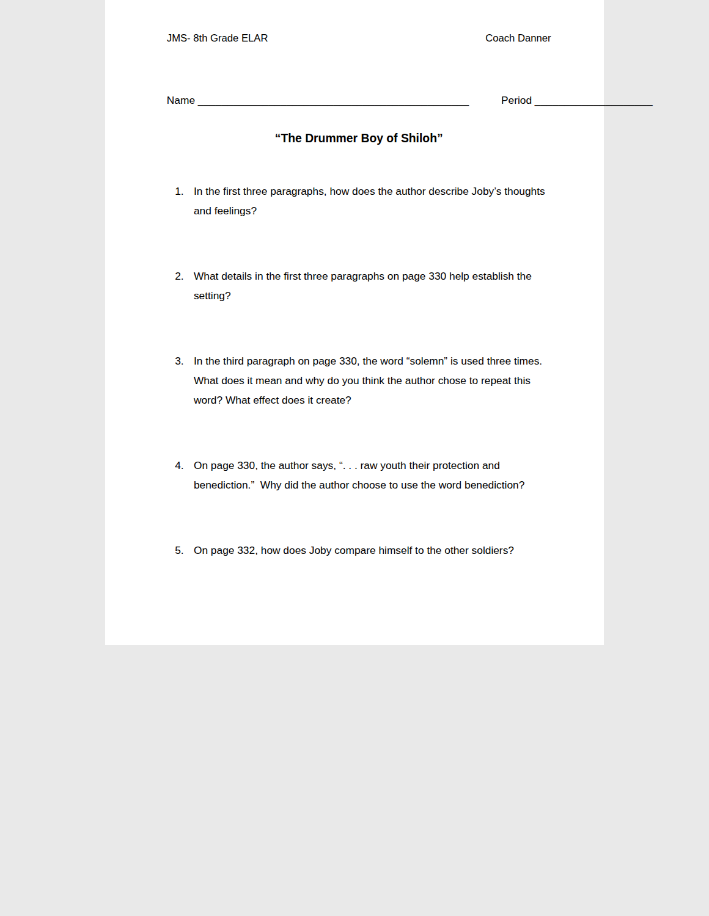JMS- 8th Grade ELAR Coach Danner
Name ______________________________________________ Period ____________________
“The Drummer Boy of Shiloh”
In the first three paragraphs, how does the author describe Joby’s thoughts and feelings?
What details in the first three paragraphs on page 330 help establish the setting?
In the third paragraph on page 330, the word “solemn” is used three times. What does it mean and why do you think the author chose to repeat this word? What effect does it create?
On page 330, the author says, “. . . raw youth their protection and benediction.” Why did the author choose to use the word benediction?
On page 332, how does Joby compare himself to the other soldiers?